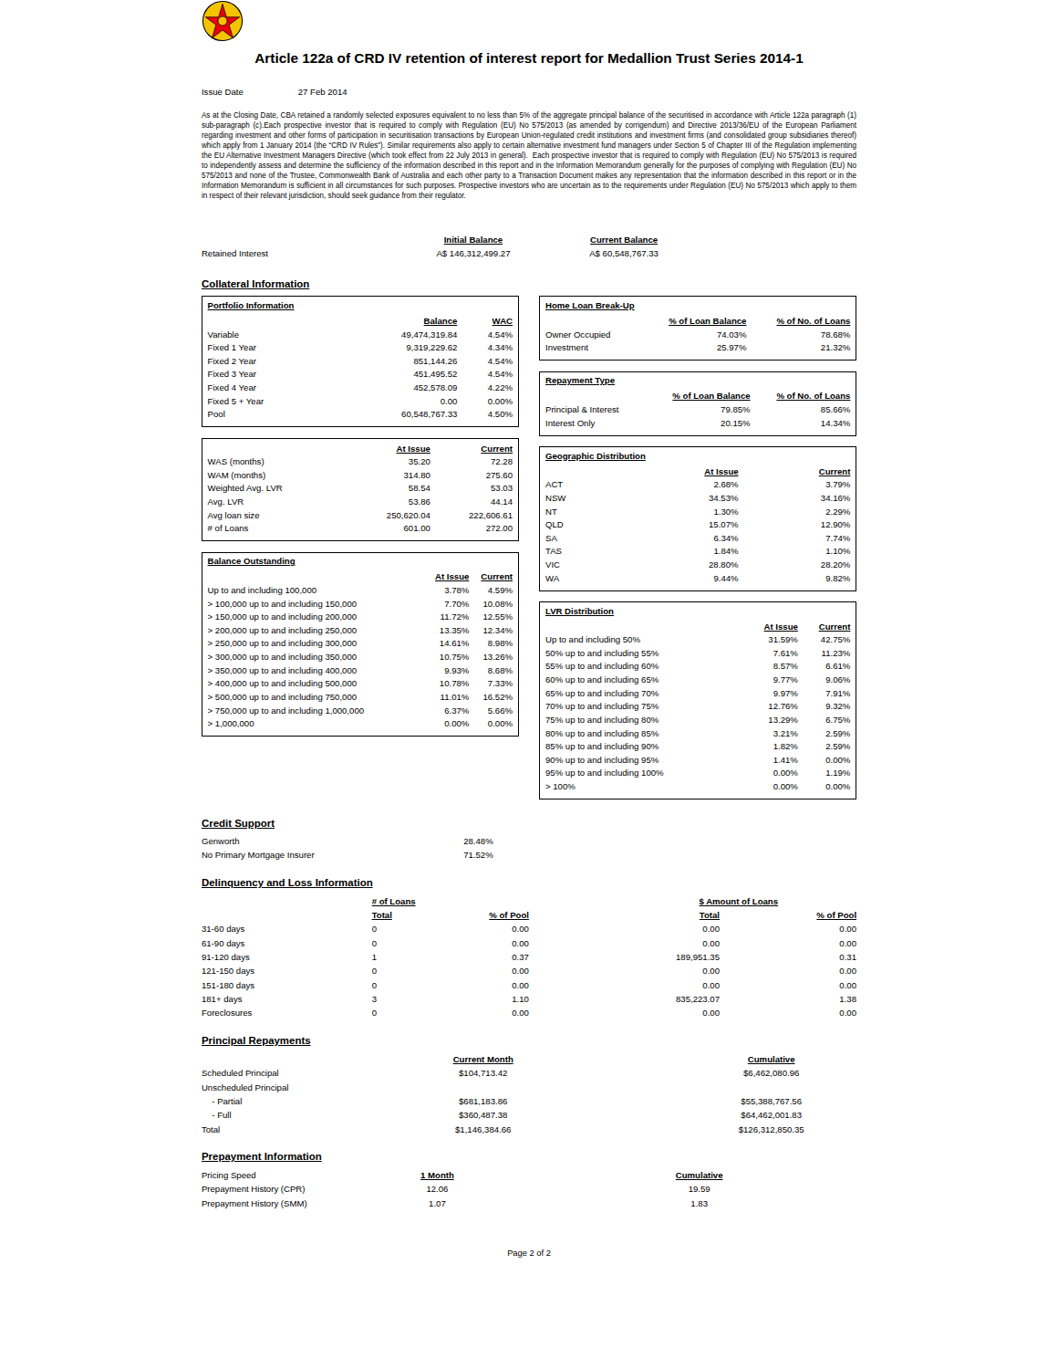Article 122a of CRD IV retention of interest report for Medallion Trust Series 2014-1
Issue Date
27 Feb 2014
As at the Closing Date, CBA retained a randomly selected exposures equivalent to no less than 5% of the aggregate principal balance of the securitised in accordance with Article 122a paragraph (1) sub-paragraph (c).Each prospective investor that is required to comply with Regulation (EU) No 575/2013 (as amended by corrigendum) and Directive 2013/36/EU of the European Parliament regarding investment and other forms of participation in securitisation transactions by European Union-regulated credit institutions and investment firms (and consolidated group subsidiaries thereof) which apply from 1 January 2014 (the “CRD IV Rules”). Similar requirements also apply to certain alternative investment fund managers under Section 5 of Chapter III of the Regulation implementing the EU Alternative Investment Managers Directive (which took effect from 22 July 2013 in general). Each prospective investor that is required to comply with Regulation (EU) No 575/2013 is required to independently assess and determine the sufficiency of the information described in this report and in the Information Memorandum generally for the purposes of complying with Regulation (EU) No 575/2013 and none of the Trustee, Commonwealth Bank of Australia and each other party to a Transaction Document makes any representation that the information described in this report or in the Information Memorandum is sufficient in all circumstances for such purposes. Prospective investors who are uncertain as to the requirements under Regulation (EU) No 575/2013 which apply to them in respect of their relevant jurisdiction, should seek guidance from their regulator.
| | Initial Balance | Current Balance | |
| Retained Interest | A$ 146,312,499.27 | A$ 60,548,767.33 | |
Collateral Information
Portfolio Information
| | Balance | WAC |
| --- | --- | --- |
| Variable | 49,474,319.84 | 4.54% |
| Fixed 1 Year | 9,319,229.62 | 4.34% |
| Fixed 2 Year | 851,144.26 | 4.54% |
| Fixed 3 Year | 451,495.52 | 4.54% |
| Fixed 4 Year | 452,578.09 | 4.22% |
| Fixed 5 + Year | 0.00 | 0.00% |
| Pool | 60,548,767.33 | 4.50% |
| | At Issue | Current |
| --- | --- | --- |
| WAS (months) | 35.20 | 72.28 |
| WAM (months) | 314.80 | 275.60 |
| Weighted Avg. LVR | 58.54 | 53.03 |
| Avg. LVR | 53.86 | 44.14 |
| Avg loan size | 250,620.04 | 222,606.61 |
| # of Loans | 601.00 | 272.00 |
Balance Outstanding
| | At Issue | Current |
| --- | --- | --- |
| Up to and including 100,000 | 3.78% | 4.59% |
| > 100,000 up to and including 150,000 | 7.70% | 10.08% |
| > 150,000 up to and including 200,000 | 11.72% | 12.55% |
| > 200,000 up to and including 250,000 | 13.35% | 12.34% |
| > 250,000 up to and including 300,000 | 14.61% | 8.98% |
| > 300,000 up to and including 350,000 | 10.75% | 13.26% |
| > 350,000 up to and including 400,000 | 9.93% | 8.68% |
| > 400,000 up to and including 500,000 | 10.78% | 7.33% |
| > 500,000 up to and including 750,000 | 11.01% | 16.52% |
| > 750,000 up to and including 1,000,000 | 6.37% | 5.66% |
| > 1,000,000 | 0.00% | 0.00% |
Home Loan Break-Up
| | % of Loan Balance | % of No. of Loans |
| --- | --- | --- |
| Owner Occupied | 74.03% | 78.68% |
| Investment | 25.97% | 21.32% |
Repayment Type
| | % of Loan Balance | % of No. of Loans |
| --- | --- | --- |
| Principal & Interest | 79.85% | 85.66% |
| Interest Only | 20.15% | 14.34% |
Geographic Distribution
| | At Issue | Current |
| --- | --- | --- |
| ACT | 2.68% | 3.79% |
| NSW | 34.53% | 34.16% |
| NT | 1.30% | 2.29% |
| QLD | 15.07% | 12.90% |
| SA | 6.34% | 7.74% |
| TAS | 1.84% | 1.10% |
| VIC | 28.80% | 28.20% |
| WA | 9.44% | 9.82% |
LVR Distribution
| | At Issue | Current |
| --- | --- | --- |
| Up to and including 50% | 31.59% | 42.75% |
| 50% up to and including 55% | 7.61% | 11.23% |
| 55% up to and including 60% | 8.57% | 6.61% |
| 60% up to and including 65% | 9.77% | 9.06% |
| 65% up to and including 70% | 9.97% | 7.91% |
| 70% up to and including 75% | 12.76% | 9.32% |
| 75% up to and including 80% | 13.29% | 6.75% |
| 80% up to and including 85% | 3.21% | 2.59% |
| 85% up to and including 90% | 1.82% | 2.59% |
| 90% up to and including 95% | 1.41% | 0.00% |
| 95% up to and including 100% | 0.00% | 1.19% |
| > 100% | 0.00% | 0.00% |
Credit Support
| Genworth | 28.48% | |
| No Primary Mortgage Insurer | 71.52% | |
Delinquency and Loss Information
| | # of Loans | | $ Amount of Loans |
| | Total | % of Pool | | Total | % of Pool |
| 31-60 days | 0 | 0.00 | | 0.00 | 0.00 |
| 61-90 days | 0 | 0.00 | | 0.00 | 0.00 |
| 91-120 days | 1 | 0.37 | | 189,951.35 | 0.31 |
| 121-150 days | 0 | 0.00 | | 0.00 | 0.00 |
| 151-180 days | 0 | 0.00 | | 0.00 | 0.00 |
| 181+ days | 3 | 1.10 | | 835,223.07 | 1.38 |
| Foreclosures | 0 | 0.00 | | 0.00 | 0.00 |
Principal Repayments
| | Current Month | | Cumulative |
| Scheduled Principal | $104,713.42 | | $6,462,080.96 |
| Unscheduled Principal | | | |
| - Partial | $681,183.86 | | $55,388,767.56 |
| - Full | $360,487.38 | | $64,462,001.83 |
| Total | $1,146,384.66 | | $126,312,850.35 |
Prepayment Information
| Pricing Speed | 1 Month | | Cumulative | |
| Prepayment History (CPR) | 12.06 | | 19.59 | |
| Prepayment History (SMM) | 1.07 | | 1.83 | |
Page 2 of 2